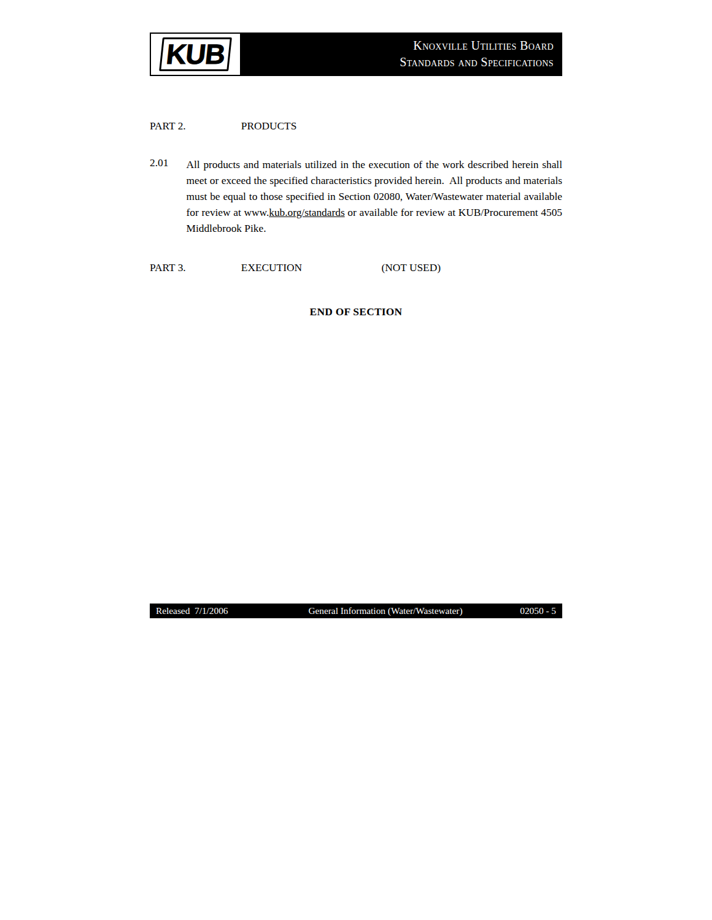KUB
Knoxville Utilities Board
Standards and Specifications
PART 2. PRODUCTS
2.01 All products and materials utilized in the execution of the work described herein shall meet or exceed the specified characteristics provided herein. All products and materials must be equal to those specified in Section 02080, Water/Wastewater material available for review at www.kub.org/standards or available for review at KUB/Procurement 4505 Middlebrook Pike.
PART 3. EXECUTION(NOT USED)
END OF SECTION
Released 7/1/2006
General Information (Water/Wastewater)
02050 - 5